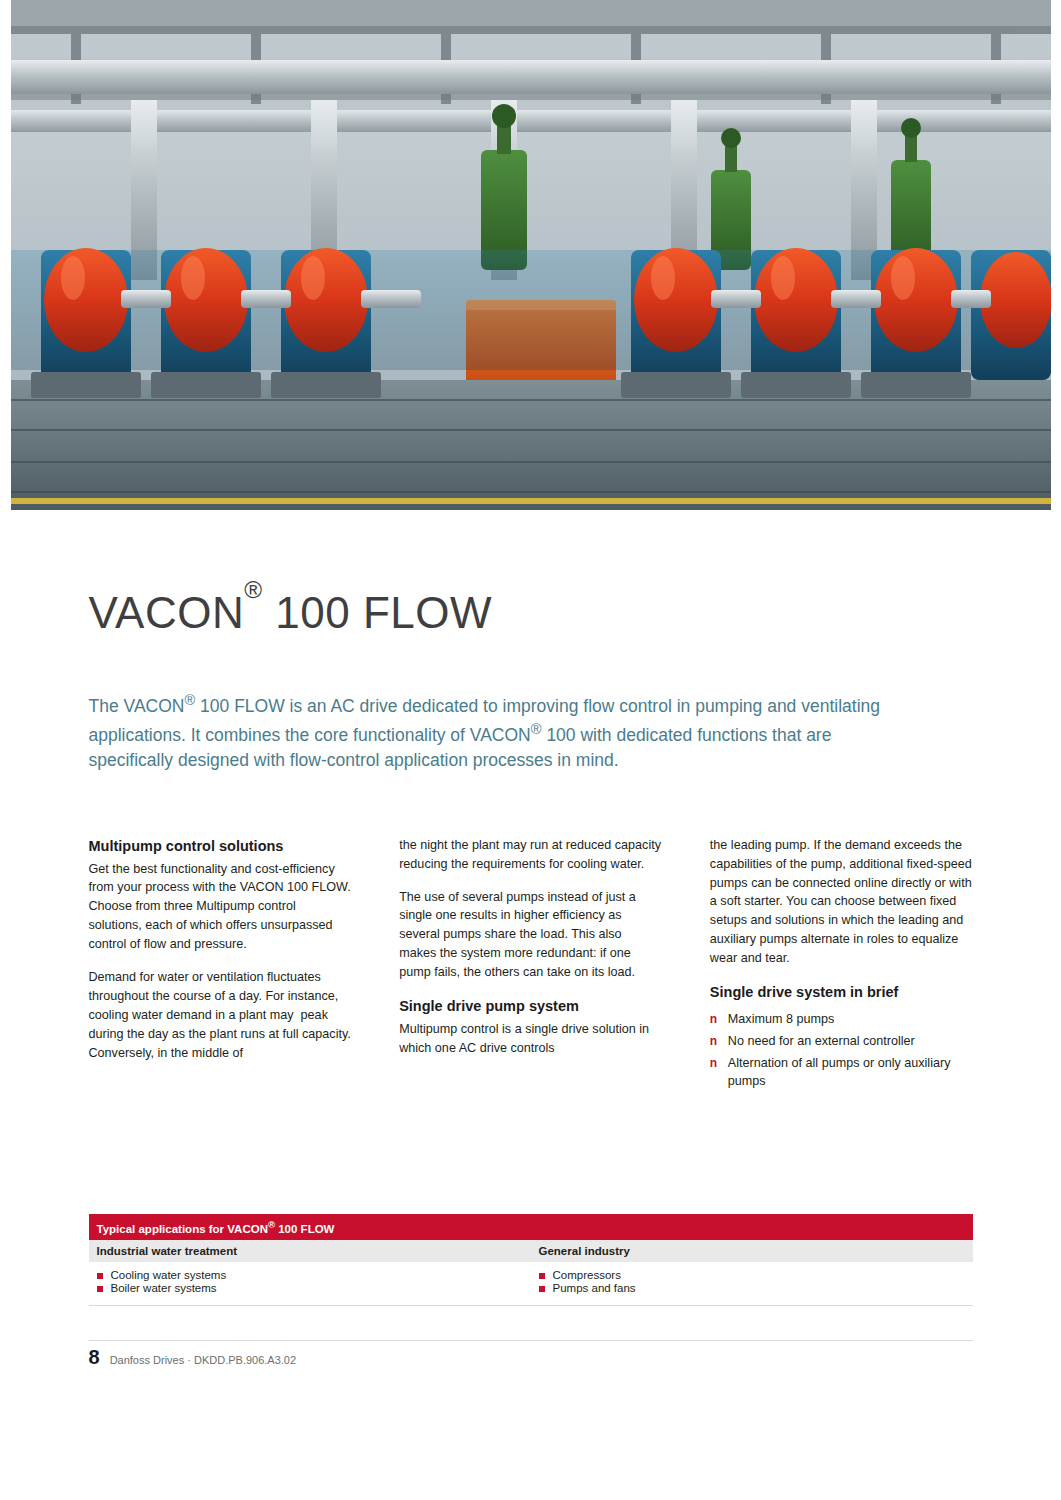VACON® 100 FLOW
The VACON® 100 FLOW is an AC drive dedicated to improving flow control in pumping and ventilating applications. It combines the core functionality of VACON® 100 with dedicated functions that are specifically designed with flow-control application processes in mind.
Multipump control solutions
Get the best functionality and cost-efficiency from your process with the VACON 100 FLOW. Choose from three Multipump control solutions, each of which offers unsurpassed control of flow and pressure.
Demand for water or ventilation fluctuates throughout the course of a day. For instance, cooling water demand in a plant may peak during the day as the plant runs at full capacity. Conversely, in the middle of
the night the plant may run at reduced capacity reducing the requirements for cooling water.
The use of several pumps instead of just a single one results in higher efficiency as several pumps share the load. This also makes the system more redundant: if one pump fails, the others can take on its load.
Single drive pump system
Multipump control is a single drive solution in which one AC drive controls
the leading pump. If the demand exceeds the capabilities of the pump, additional fixed-speed pumps can be connected online directly or with a soft starter. You can choose between fixed setups and solutions in which the leading and auxiliary pumps alternate in roles to equalize wear and tear.
Single drive system in brief
Maximum 8 pumps
No need for an external controller
Alternation of all pumps or only auxiliary pumps
Typical applications for VACON ® 100 FLOW
| Industrial water treatment | General industry |
| --- | --- |
| Cooling water systems Boiler water systems | Compressors Pumps and fans |
8 Danfoss Drives · DKDD.PB.906.A3.02